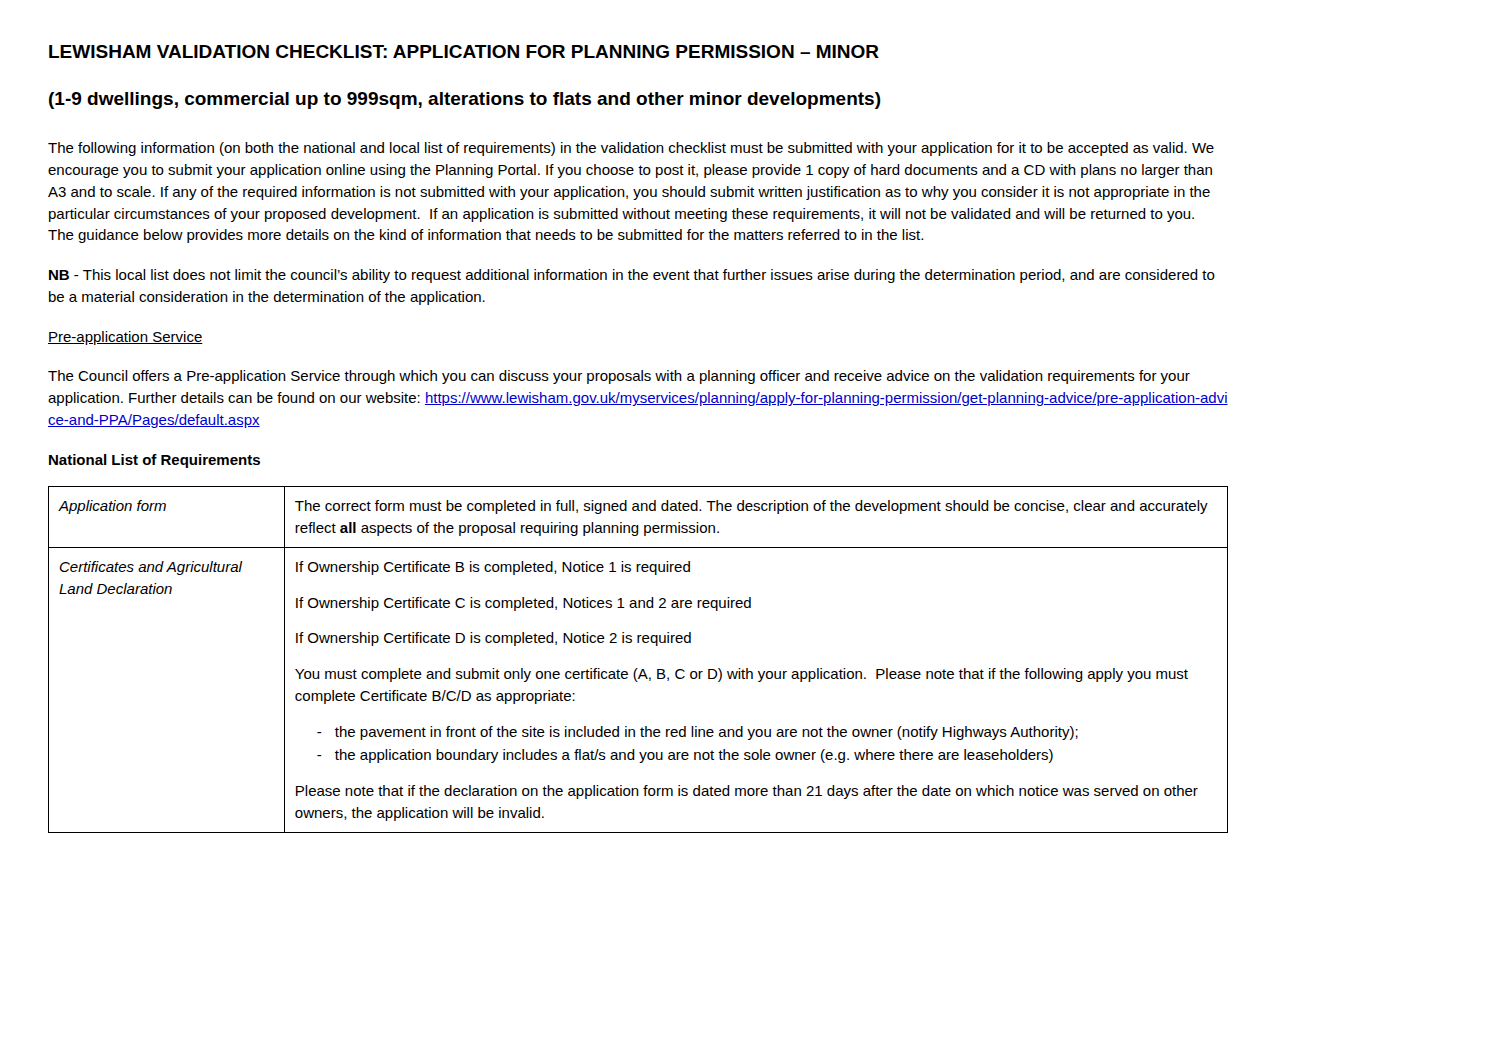LEWISHAM VALIDATION CHECKLIST: APPLICATION FOR PLANNING PERMISSION – MINOR
(1-9 dwellings, commercial up to 999sqm, alterations to flats and other minor developments)
The following information (on both the national and local list of requirements) in the validation checklist must be submitted with your application for it to be accepted as valid. We encourage you to submit your application online using the Planning Portal. If you choose to post it, please provide 1 copy of hard documents and a CD with plans no larger than A3 and to scale. If any of the required information is not submitted with your application, you should submit written justification as to why you consider it is not appropriate in the particular circumstances of your proposed development. If an application is submitted without meeting these requirements, it will not be validated and will be returned to you. The guidance below provides more details on the kind of information that needs to be submitted for the matters referred to in the list.
NB - This local list does not limit the council’s ability to request additional information in the event that further issues arise during the determination period, and are considered to be a material consideration in the determination of the application.
Pre-application Service
The Council offers a Pre-application Service through which you can discuss your proposals with a planning officer and receive advice on the validation requirements for your application. Further details can be found on our website: https://www.lewisham.gov.uk/myservices/planning/apply-for-planning-permission/get-planning-advice/pre-application-advice-and-PPA/Pages/default.aspx
National List of Requirements
| Application form | The correct form must be completed in full, signed and dated. The description of the development should be concise, clear and accurately reflect all aspects of the proposal requiring planning permission. |
| Certificates and Agricultural Land Declaration | If Ownership Certificate B is completed, Notice 1 is required If Ownership Certificate C is completed, Notices 1 and 2 are required If Ownership Certificate D is completed, Notice 2 is required You must complete and submit only one certificate (A, B, C or D) with your application. Please note that if the following apply you must complete Certificate B/C/D as appropriate: the pavement in front of the site is included in the red line and you are not the owner (notify Highways Authority); the application boundary includes a flat/s and you are not the sole owner (e.g. where there are leaseholders) Please note that if the declaration on the application form is dated more than 21 days after the date on which notice was served on other owners, the application will be invalid. |